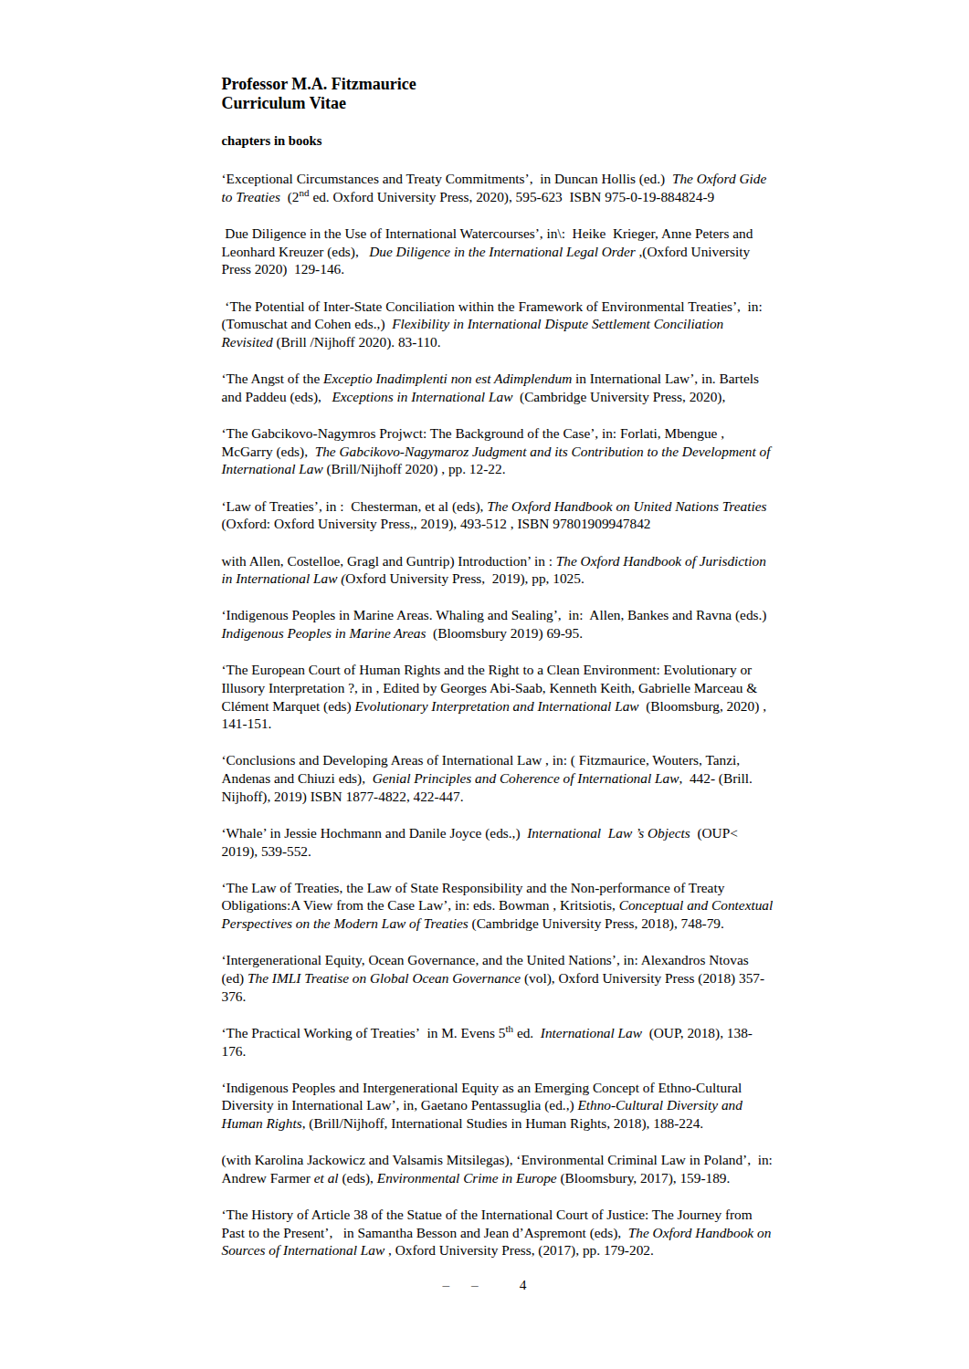Professor M.A. Fitzmaurice Curriculum Vitae
chapters in books
‘Exceptional Circumstances and Treaty Commitments’, in Duncan Hollis (ed.) The Oxford Gide to Treaties (2nd ed. Oxford University Press, 2020), 595-623 ISBN 975-0-19-884824-9
Due Diligence in the Use of International Watercourses’, in\: Heike Krieger, Anne Peters and Leonhard Kreuzer (eds), Due Diligence in the International Legal Order ,(Oxford University Press 2020) 129-146.
‘The Potential of Inter-State Conciliation within the Framework of Environmental Treaties’, in: (Tomuschat and Cohen eds.,) Flexibility in International Dispute Settlement Conciliation Revisited (Brill /Nijhoff 2020). 83-110.
‘The Angst of the Exceptio Inadimplenti non est Adimplendum in International Law’, in. Bartels and Paddeu (eds), Exceptions in International Law (Cambridge University Press, 2020),
‘The Gabcikovo-Nagymros Projwct: The Background of the Case’, in: Forlati, Mbengue , McGarry (eds), The Gabcikovo-Nagymaroz Judgment and its Contribution to the Development of International Law (Brill/Nijhoff 2020) , pp. 12-22.
‘Law of Treaties’, in : Chesterman, et al (eds), The Oxford Handbook on United Nations Treaties (Oxford: Oxford University Press,, 2019), 493-512 , ISBN 97801909947842
with Allen, Costelloe, Gragl and Guntrip) Introduction’ in : The Oxford Handbook of Jurisdiction in International Law (Oxford University Press, 2019), pp, 1025.
‘Indigenous Peoples in Marine Areas. Whaling and Sealing’, in: Allen, Bankes and Ravna (eds.) Indigenous Peoples in Marine Areas (Bloomsbury 2019) 69-95.
‘The European Court of Human Rights and the Right to a Clean Environment: Evolutionary or Illusory Interpretation ?, in , Edited by Georges Abi-Saab, Kenneth Keith, Gabrielle Marceau & Clément Marquet (eds) Evolutionary Interpretation and International Law (Bloomsburg, 2020) , 141-151.
‘Conclusions and Developing Areas of International Law , in: ( Fitzmaurice, Wouters, Tanzi, Andenas and Chiuzi eds), Genial Principles and Coherence of International Law, 442- (Brill. Nijhoff), 2019) ISBN 1877-4822, 422-447.
‘Whale’ in Jessie Hochmann and Danile Joyce (eds.,) International Law ’s Objects (OUP< 2019), 539-552.
‘The Law of Treaties, the Law of State Responsibility and the Non-performance of Treaty Obligations:A View from the Case Law’, in: eds. Bowman , Kritsiotis, Conceptual and Contextual Perspectives on the Modern Law of Treaties (Cambridge University Press, 2018), 748-79.
‘Intergenerational Equity, Ocean Governance, and the United Nations’, in: Alexandros Ntovas (ed) The IMLI Treatise on Global Ocean Governance (vol), Oxford University Press (2018) 357-376.
‘The Practical Working of Treaties’ in M. Evens 5th ed. International Law (OUP, 2018), 138-176.
‘Indigenous Peoples and Intergenerational Equity as an Emerging Concept of Ethno-Cultural Diversity in International Law’, in, Gaetano Pentassuglia (ed.,) Ethno-Cultural Diversity and Human Rights, (Brill/Nijhoff, International Studies in Human Rights, 2018), 188-224.
(with Karolina Jackowicz and Valsamis Mitsilegas), ‘Environmental Criminal Law in Poland’, in: Andrew Farmer et al (eds), Environmental Crime in Europe (Bloomsbury, 2017), 159-189.
‘The History of Article 38 of the Statue of the International Court of Justice: The Journey from Past to the Present’, in Samantha Besson and Jean d’Aspremont (eds), The Oxford Handbook on Sources of International Law , Oxford University Press, (2017), pp. 179-202.
– –4